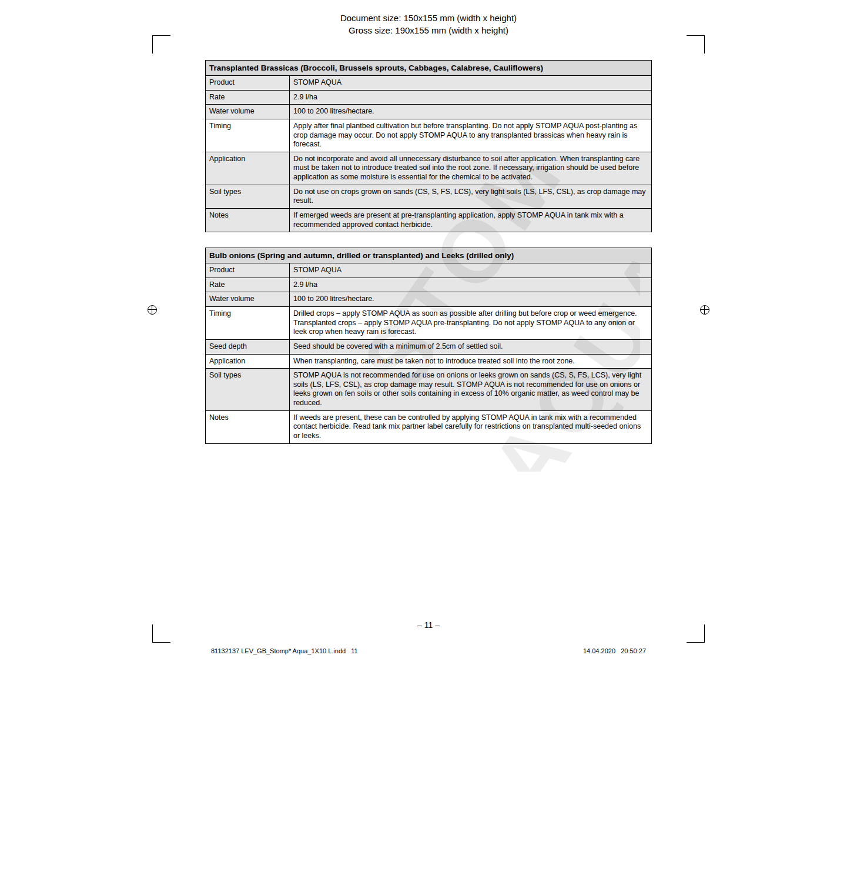Document size: 150x155 mm (width x height)
Gross size: 190x155 mm (width x height)
STOMP AQUA
Transplanted Brassicas (Broccoli, Brussels sprouts, Cabbages, Calabrese, Cauliflowers)
| Product | STOMP AQUA |
| Rate | 2.9 l/ha |
| Water volume | 100 to 200 litres/hectare. |
| Timing | Apply after final plantbed cultivation but before transplanting. Do not apply STOMP AQUA post-planting as crop damage may occur. Do not apply STOMP AQUA to any transplanted brassicas when heavy rain is forecast. |
| Application | Do not incorporate and avoid all unnecessary disturbance to soil after application. When transplanting care must be taken not to introduce treated soil into the root zone. If necessary, irrigation should be used before application as some moisture is essential for the chemical to be activated. |
| Soil types | Do not use on crops grown on sands (CS, S, FS, LCS), very light soils (LS, LFS, CSL), as crop damage may result. |
| Notes | If emerged weeds are present at pre-transplanting application, apply STOMP AQUA in tank mix with a recommended approved contact herbicide. |
Bulb onions (Spring and autumn, drilled or transplanted) and Leeks (drilled only)
| Product | STOMP AQUA |
| Rate | 2.9 l/ha |
| Water volume | 100 to 200 litres/hectare. |
| Timing | Drilled crops – apply STOMP AQUA as soon as possible after drilling but before crop or weed emergence. Transplanted crops – apply STOMP AQUA pre-transplanting. Do not apply STOMP AQUA to any onion or leek crop when heavy rain is forecast. |
| Seed depth | Seed should be covered with a minimum of 2.5cm of settled soil. |
| Application | When transplanting, care must be taken not to introduce treated soil into the root zone. |
| Soil types | STOMP AQUA is not recommended for use on onions or leeks grown on sands (CS, S, FS, LCS), very light soils (LS, LFS, CSL), as crop damage may result. STOMP AQUA is not recommended for use on onions or leeks grown on fen soils or other soils containing in excess of 10% organic matter, as weed control may be reduced. |
| Notes | If weeds are present, these can be controlled by applying STOMP AQUA in tank mix with a recommended contact herbicide. Read tank mix partner label carefully for restrictions on transplanted multi-seeded onions or leeks. |
– 11 –
81132137 LEV_GB_Stomp* Aqua_1X10 L.indd 11
14.04.2020 20:50:27